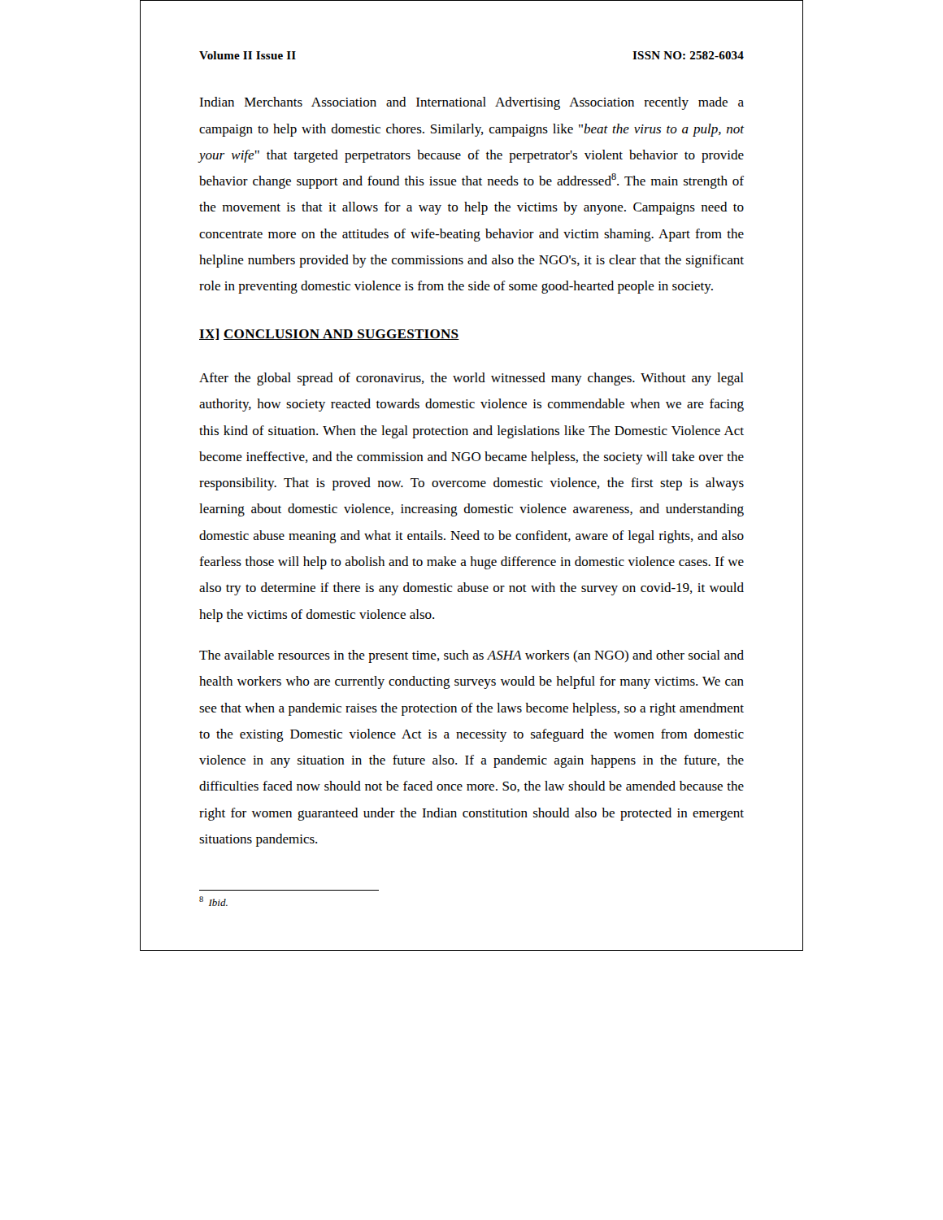Volume II Issue II ISSN NO: 2582-6034
Indian Merchants Association and International Advertising Association recently made a campaign to help with domestic chores. Similarly, campaigns like "beat the virus to a pulp, not your wife" that targeted perpetrators because of the perpetrator's violent behavior to provide behavior change support and found this issue that needs to be addressed8. The main strength of the movement is that it allows for a way to help the victims by anyone. Campaigns need to concentrate more on the attitudes of wife-beating behavior and victim shaming. Apart from the helpline numbers provided by the commissions and also the NGO's, it is clear that the significant role in preventing domestic violence is from the side of some good-hearted people in society.
IX] CONCLUSION AND SUGGESTIONS
After the global spread of coronavirus, the world witnessed many changes. Without any legal authority, how society reacted towards domestic violence is commendable when we are facing this kind of situation. When the legal protection and legislations like The Domestic Violence Act become ineffective, and the commission and NGO became helpless, the society will take over the responsibility. That is proved now. To overcome domestic violence, the first step is always learning about domestic violence, increasing domestic violence awareness, and understanding domestic abuse meaning and what it entails. Need to be confident, aware of legal rights, and also fearless those will help to abolish and to make a huge difference in domestic violence cases. If we also try to determine if there is any domestic abuse or not with the survey on covid-19, it would help the victims of domestic violence also.
The available resources in the present time, such as ASHA workers (an NGO) and other social and health workers who are currently conducting surveys would be helpful for many victims. We can see that when a pandemic raises the protection of the laws become helpless, so a right amendment to the existing Domestic violence Act is a necessity to safeguard the women from domestic violence in any situation in the future also. If a pandemic again happens in the future, the difficulties faced now should not be faced once more. So, the law should be amended because the right for women guaranteed under the Indian constitution should also be protected in emergent situations pandemics.
8 Ibid.